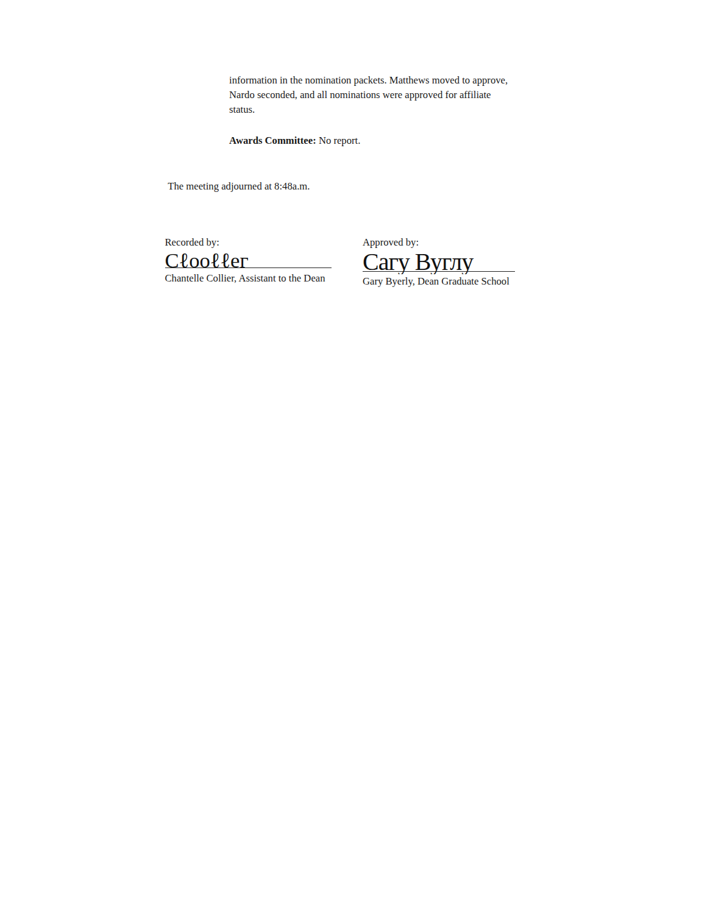information in the nomination packets. Matthews moved to approve, Nardo seconded, and all nominations were approved for affiliate status.
Awards Committee: No report.
The meeting adjourned at 8:48a.m.
| Recorded by: Cℓооℓℓег Chantelle Collier, Assistant to the Dean | Approved by: Сагу Вуглу Gary Byerly, Dean Graduate School |